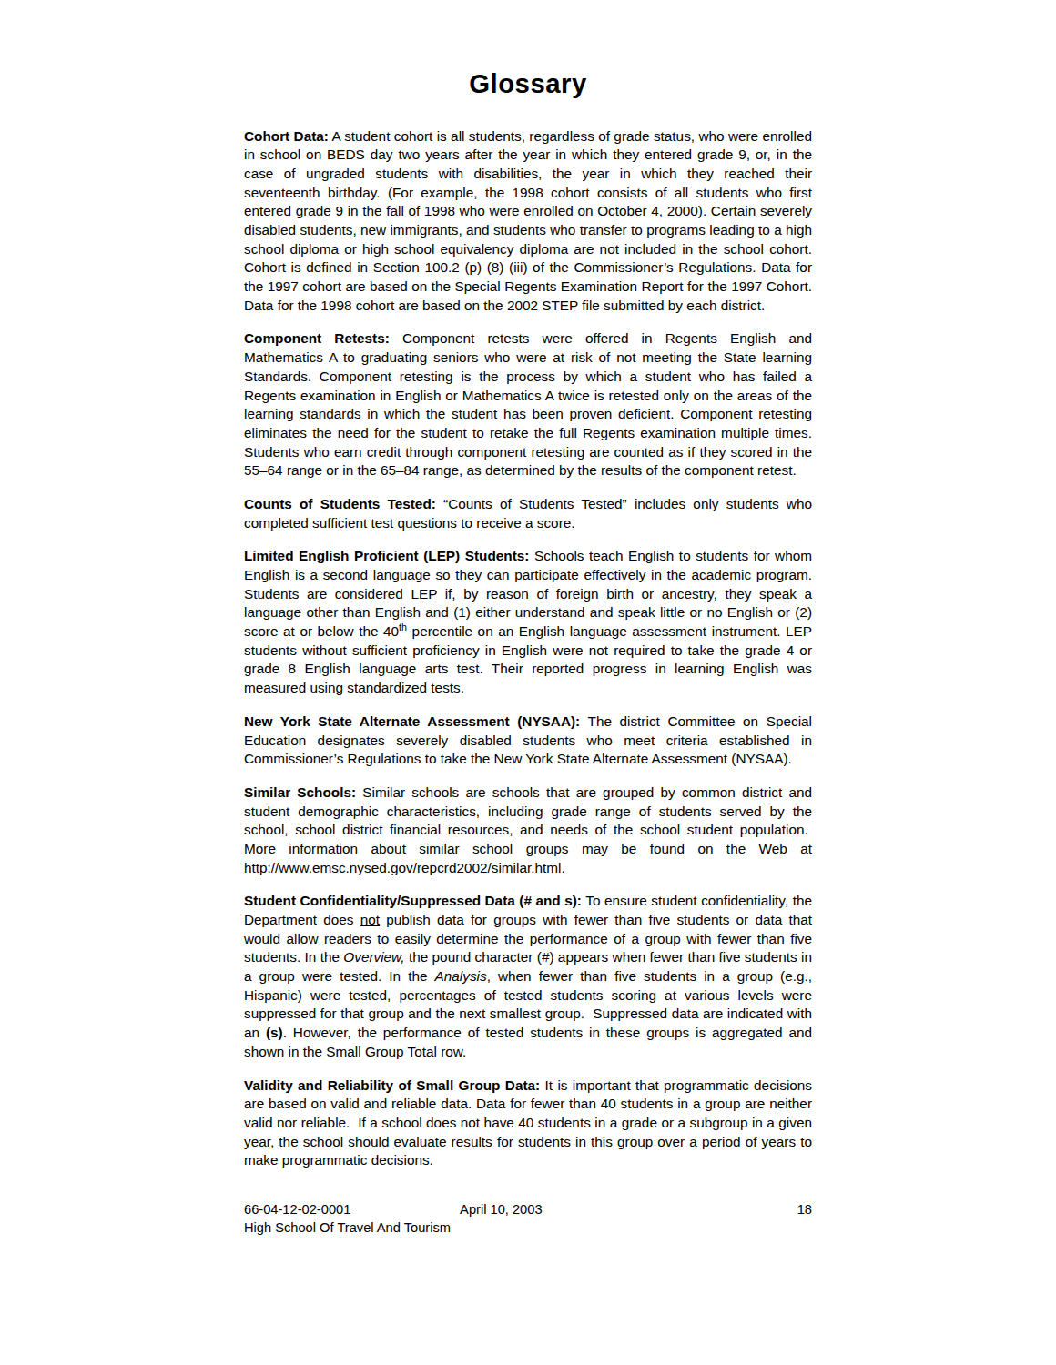Glossary
Cohort Data: A student cohort is all students, regardless of grade status, who were enrolled in school on BEDS day two years after the year in which they entered grade 9, or, in the case of ungraded students with disabilities, the year in which they reached their seventeenth birthday. (For example, the 1998 cohort consists of all students who first entered grade 9 in the fall of 1998 who were enrolled on October 4, 2000). Certain severely disabled students, new immigrants, and students who transfer to programs leading to a high school diploma or high school equivalency diploma are not included in the school cohort. Cohort is defined in Section 100.2 (p) (8) (iii) of the Commissioner’s Regulations. Data for the 1997 cohort are based on the Special Regents Examination Report for the 1997 Cohort. Data for the 1998 cohort are based on the 2002 STEP file submitted by each district.
Component Retests: Component retests were offered in Regents English and Mathematics A to graduating seniors who were at risk of not meeting the State learning Standards. Component retesting is the process by which a student who has failed a Regents examination in English or Mathematics A twice is retested only on the areas of the learning standards in which the student has been proven deficient. Component retesting eliminates the need for the student to retake the full Regents examination multiple times. Students who earn credit through component retesting are counted as if they scored in the 55–64 range or in the 65–84 range, as determined by the results of the component retest.
Counts of Students Tested: “Counts of Students Tested” includes only students who completed sufficient test questions to receive a score.
Limited English Proficient (LEP) Students: Schools teach English to students for whom English is a second language so they can participate effectively in the academic program. Students are considered LEP if, by reason of foreign birth or ancestry, they speak a language other than English and (1) either understand and speak little or no English or (2) score at or below the 40th percentile on an English language assessment instrument. LEP students without sufficient proficiency in English were not required to take the grade 4 or grade 8 English language arts test. Their reported progress in learning English was measured using standardized tests.
New York State Alternate Assessment (NYSAA): The district Committee on Special Education designates severely disabled students who meet criteria established in Commissioner’s Regulations to take the New York State Alternate Assessment (NYSAA).
Similar Schools: Similar schools are schools that are grouped by common district and student demographic characteristics, including grade range of students served by the school, school district financial resources, and needs of the school student population. More information about similar school groups may be found on the Web at http://www.emsc.nysed.gov/repcrd2002/similar.html.
Student Confidentiality/Suppressed Data (# and s): To ensure student confidentiality, the Department does not publish data for groups with fewer than five students or data that would allow readers to easily determine the performance of a group with fewer than five students. In the Overview, the pound character (#) appears when fewer than five students in a group were tested. In the Analysis, when fewer than five students in a group (e.g., Hispanic) were tested, percentages of tested students scoring at various levels were suppressed for that group and the next smallest group. Suppressed data are indicated with an (s). However, the performance of tested students in these groups is aggregated and shown in the Small Group Total row.
Validity and Reliability of Small Group Data: It is important that programmatic decisions are based on valid and reliable data. Data for fewer than 40 students in a group are neither valid nor reliable. If a school does not have 40 students in a grade or a subgroup in a given year, the school should evaluate results for students in this group over a period of years to make programmatic decisions.
| 66-04-12-02-0001 High School Of Travel And Tourism | April 10, 2003 | 18 |